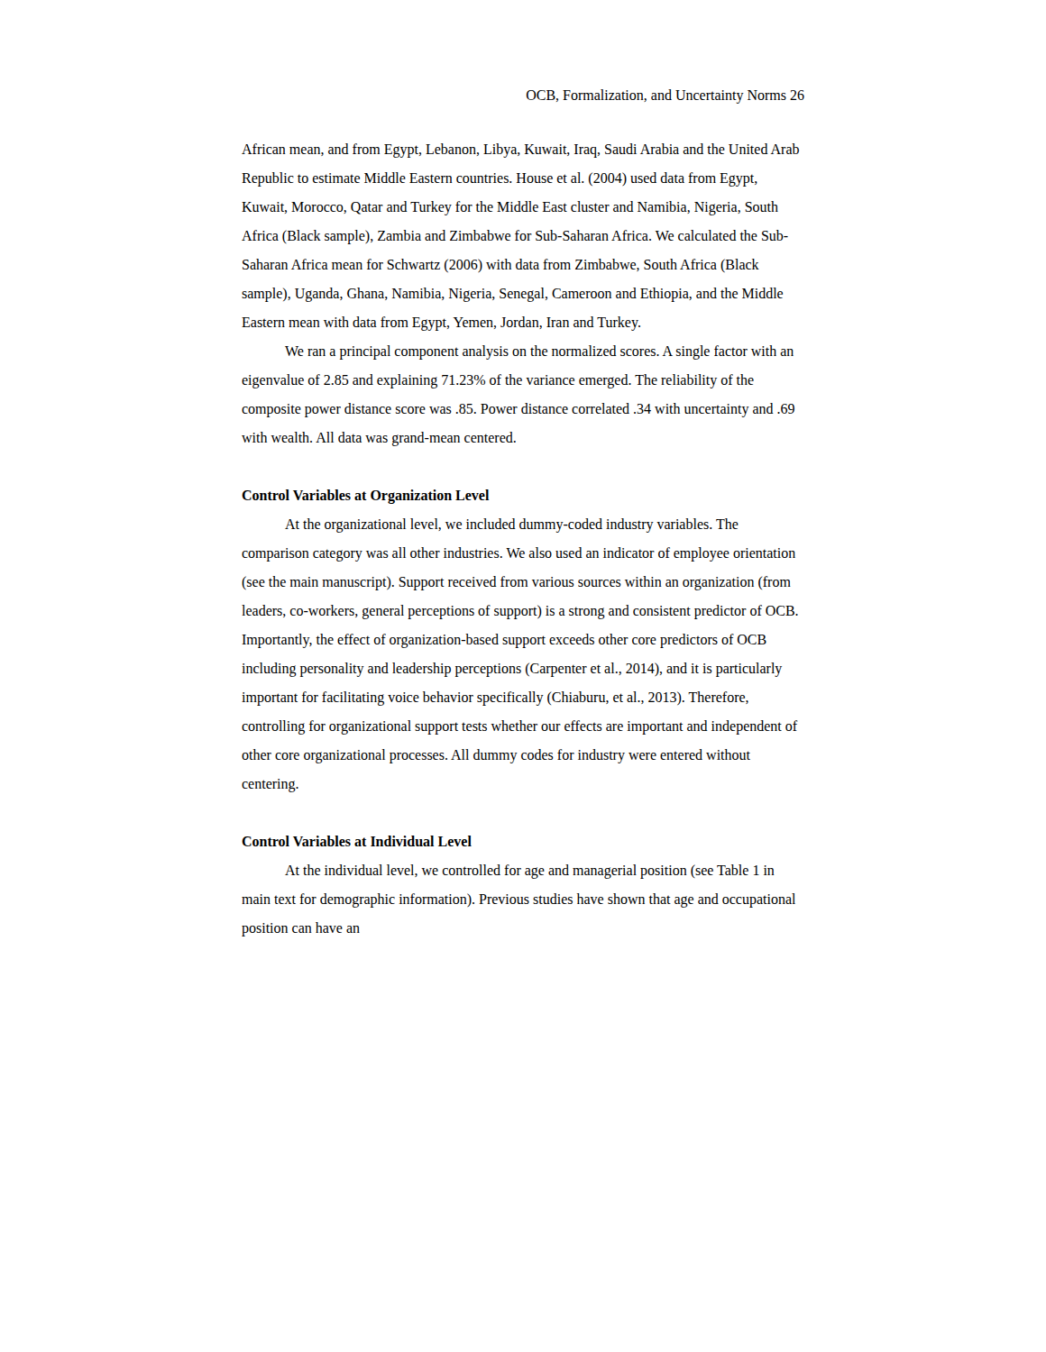OCB, Formalization, and Uncertainty Norms 26
African mean, and from Egypt, Lebanon, Libya, Kuwait, Iraq, Saudi Arabia and the United Arab Republic to estimate Middle Eastern countries. House et al. (2004) used data from Egypt, Kuwait, Morocco, Qatar and Turkey for the Middle East cluster and Namibia, Nigeria, South Africa (Black sample), Zambia and Zimbabwe for Sub-Saharan Africa. We calculated the Sub-Saharan Africa mean for Schwartz (2006) with data from Zimbabwe, South Africa (Black sample), Uganda, Ghana, Namibia, Nigeria, Senegal, Cameroon and Ethiopia, and the Middle Eastern mean with data from Egypt, Yemen, Jordan, Iran and Turkey.
We ran a principal component analysis on the normalized scores. A single factor with an eigenvalue of 2.85 and explaining 71.23% of the variance emerged. The reliability of the composite power distance score was .85. Power distance correlated .34 with uncertainty and .69 with wealth. All data was grand-mean centered.
Control Variables at Organization Level
At the organizational level, we included dummy-coded industry variables. The comparison category was all other industries. We also used an indicator of employee orientation (see the main manuscript). Support received from various sources within an organization (from leaders, co-workers, general perceptions of support) is a strong and consistent predictor of OCB. Importantly, the effect of organization-based support exceeds other core predictors of OCB including personality and leadership perceptions (Carpenter et al., 2014), and it is particularly important for facilitating voice behavior specifically (Chiaburu, et al., 2013). Therefore, controlling for organizational support tests whether our effects are important and independent of other core organizational processes. All dummy codes for industry were entered without centering.
Control Variables at Individual Level
At the individual level, we controlled for age and managerial position (see Table 1 in main text for demographic information). Previous studies have shown that age and occupational position can have an